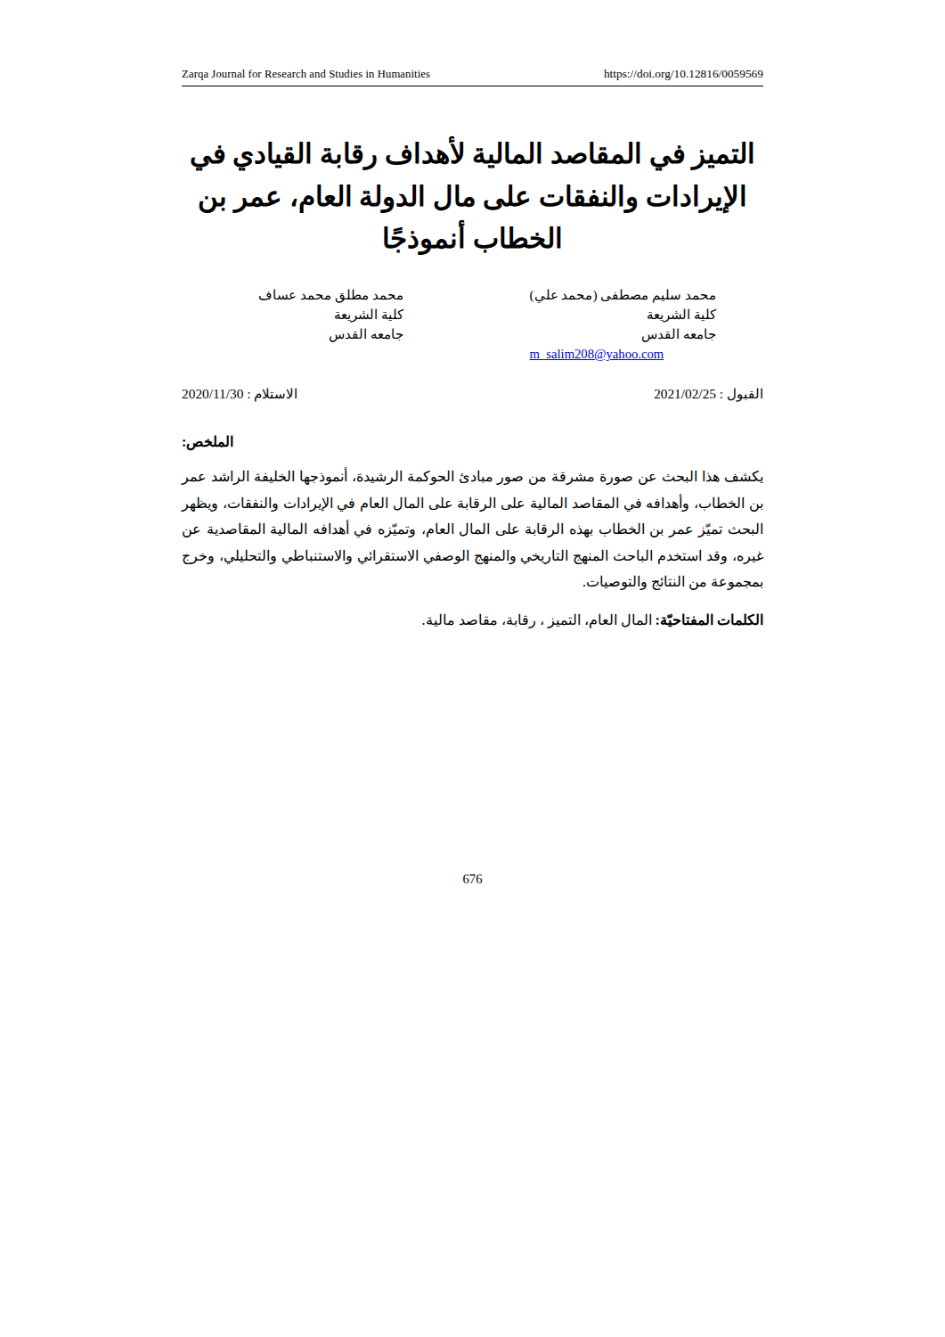Zarqa Journal for Research and Studies in Humanities https://doi.org/10.12816/0059569
التميز في المقاصد المالية لأهداف رقابة القيادي في الإيرادات والنفقات على مال الدولة العام، عمر بن الخطاب أنموذجًا
محمد سليم مصطفى (محمد علي)
كلية الشريعة
جامعه القدس
m_salim208@yahoo.com
محمد مطلق محمد عساف
كلية الشريعة
جامعه القدس
القبول : 2021/02/25 الاستلام : 2020/11/30
الملخص:
يكشف هذا البحث عن صورة مشرقة من صور مبادئ الحوكمة الرشيدة، أنموذجها الخليفة الراشد عمر بن الخطاب، وأهدافه في المقاصد المالية على الرقابة على المال العام في الإيرادات والنفقات، ويظهر البحث تميّز عمر بن الخطاب بهذه الرقابة على المال العام، وتميّزه في أهدافه المالية المقاصدية عن غيره، وقد استخدم الباحث المنهج التاريخي والمنهج الوصفي الاستقرائي والاستنباطي والتحليلي، وخرج بمجموعة من النتائج والتوصيات.
الكلمات المفتاحيّة: المال العام، التميز ، رقابة، مقاصد مالية.
676